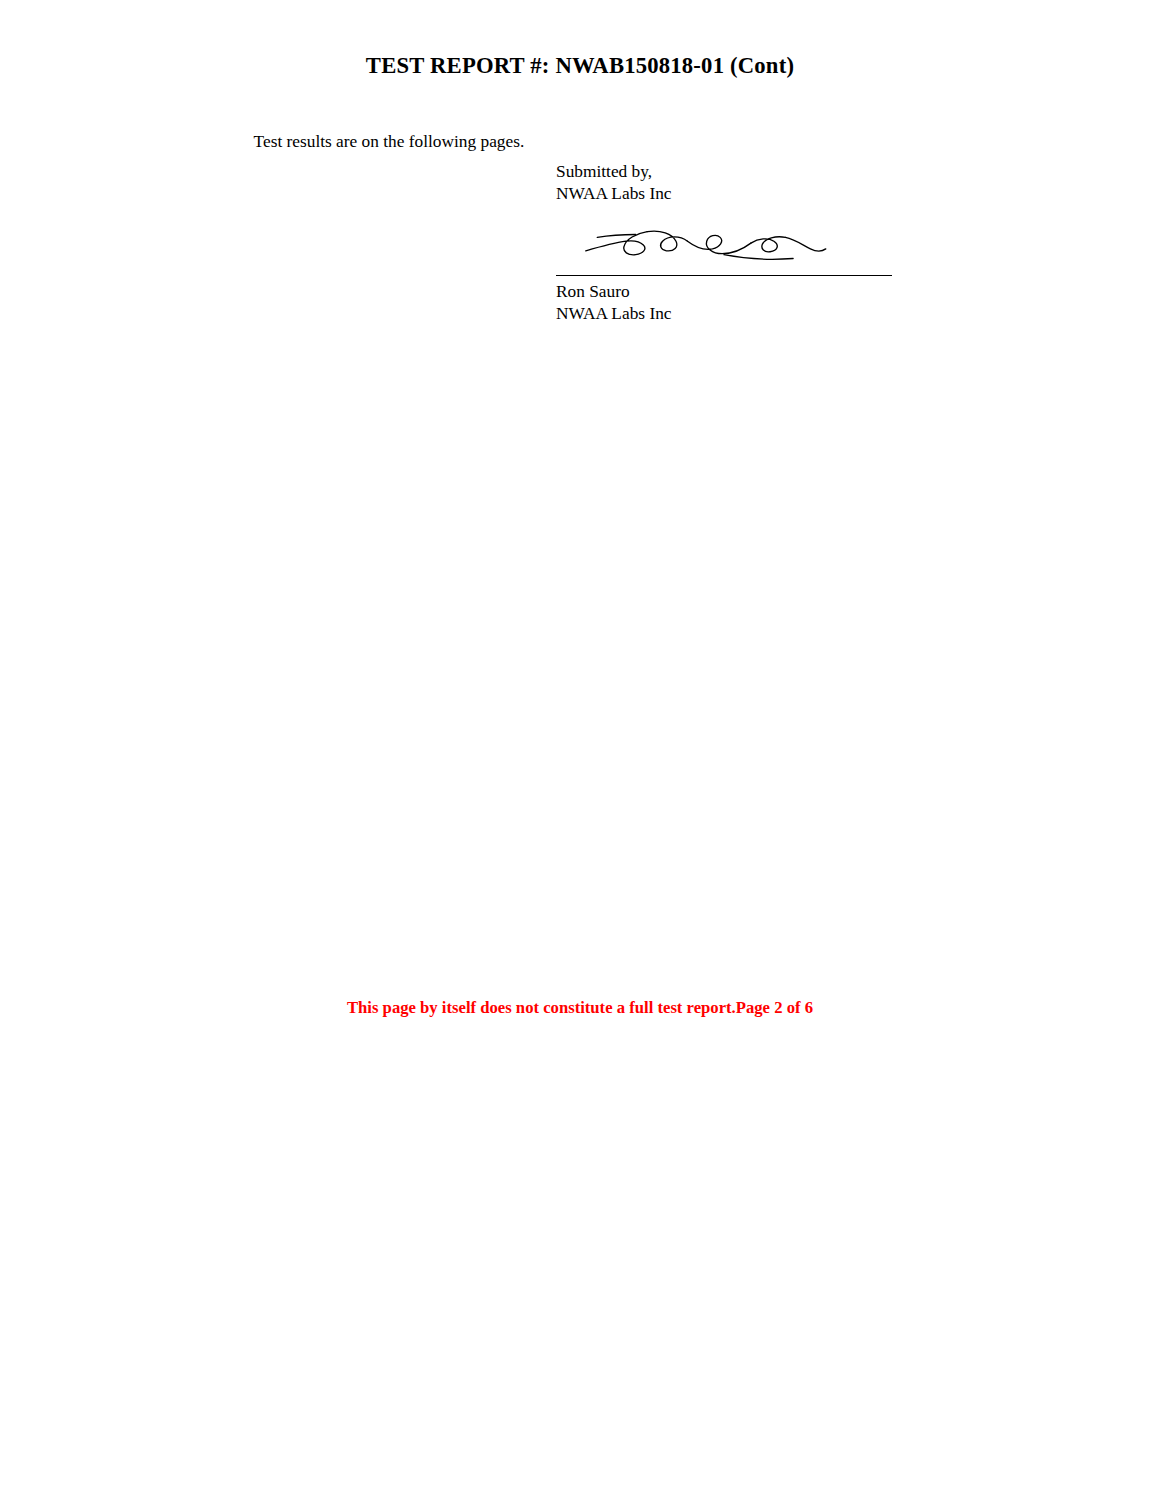TEST REPORT #: NWAB150818-01 (Cont)
Test results are on the following pages.
Submitted by,
NWAA Labs Inc
Ron Sauro
NWAA Labs Inc
This page by itself does not constitute a full test report.Page 2 of 6